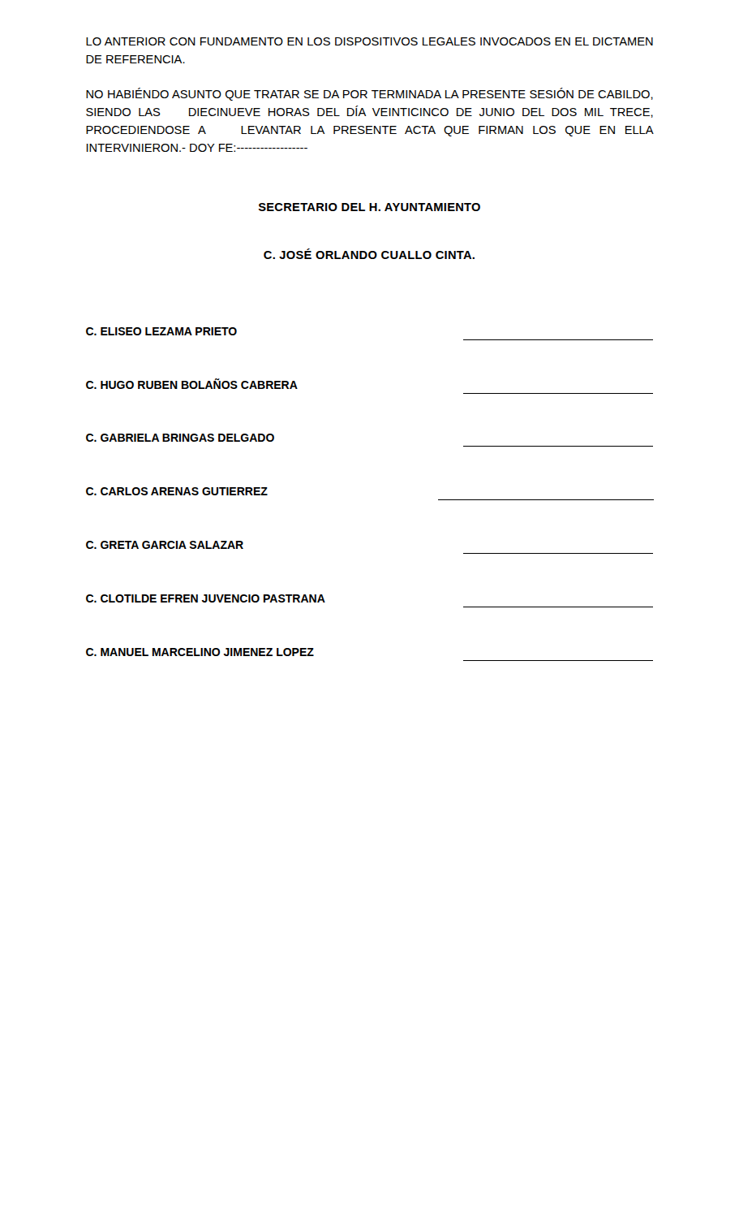LO ANTERIOR CON FUNDAMENTO EN LOS DISPOSITIVOS LEGALES INVOCADOS EN EL DICTAMEN DE REFERENCIA.
NO HABIÉNDO ASUNTO QUE TRATAR SE DA POR TERMINADA LA PRESENTE SESIÓN DE CABILDO, SIENDO LAS DIECINUEVE HORAS DEL DÍA VEINTICINCO DE JUNIO DEL DOS MIL TRECE, PROCEDIENDOSE A LEVANTAR LA PRESENTE ACTA QUE FIRMAN LOS QUE EN ELLA INTERVINIERON.- DOY FE:------------------
SECRETARIO DEL H. AYUNTAMIENTO
C. JOSÉ ORLANDO CUALLO CINTA.
| C. ELISEO LEZAMA PRIETO | |
| C. HUGO RUBEN BOLAÑOS CABRERA | |
| C. GABRIELA BRINGAS DELGADO | |
| C. CARLOS ARENAS GUTIERREZ | |
| C. GRETA GARCIA SALAZAR | |
| C. CLOTILDE EFREN JUVENCIO PASTRANA | |
| C. MANUEL MARCELINO JIMENEZ LOPEZ | |